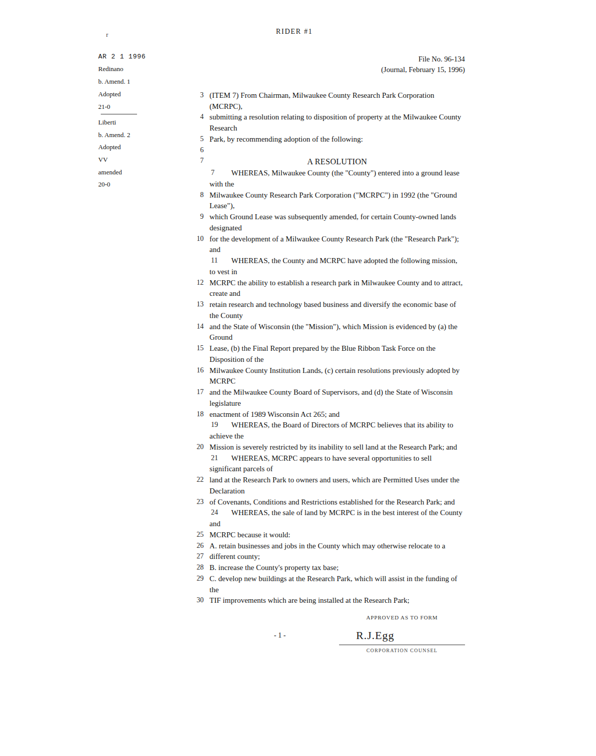r
RIDER #1
AR 2 1 1996 Redinano b. Amend. 1 Adopted 21-0 Liberti b. Amend. 2 Adopted VV amended 20-0
File No. 96-134
(Journal, February 15, 1996)
(ITEM 7) From Chairman, Milwaukee County Research Park Corporation (MCRPC),
submitting a resolution relating to disposition of property at the Milwaukee County Research
Park, by recommending adoption of the following:
A RESOLUTION
WHEREAS, Milwaukee County (the "County") entered into a ground lease with the
Milwaukee County Research Park Corporation ("MCRPC") in 1992 (the "Ground Lease"),
which Ground Lease was subsequently amended, for certain County-owned lands designated
for the development of a Milwaukee County Research Park (the "Research Park"); and
WHEREAS, the County and MCRPC have adopted the following mission, to vest in
MCRPC the ability to establish a research park in Milwaukee County and to attract, create and
retain research and technology based business and diversify the economic base of the County
and the State of Wisconsin (the "Mission"), which Mission is evidenced by (a) the Ground
Lease, (b) the Final Report prepared by the Blue Ribbon Task Force on the Disposition of the
Milwaukee County Institution Lands, (c) certain resolutions previously adopted by MCRPC
and the Milwaukee County Board of Supervisors, and (d) the State of Wisconsin legislature
enactment of 1989 Wisconsin Act 265; and
WHEREAS, the Board of Directors of MCRPC believes that its ability to achieve the
Mission is severely restricted by its inability to sell land at the Research Park; and
WHEREAS, MCRPC appears to have several opportunities to sell significant parcels of
land at the Research Park to owners and users, which are Permitted Uses under the Declaration
of Covenants, Conditions and Restrictions established for the Research Park; and
WHEREAS, the sale of land by MCRPC is in the best interest of the County and
MCRPC because it would:
A. retain businesses and jobs in the County which may otherwise relocate to a
different county;
B. increase the County's property tax base;
C. develop new buildings at the Research Park, which will assist in the funding of the
TIF improvements which are being installed at the Research Park;
- 1 -
APPROVED AS TO FORM
R.J.Egg
CORPORATION COUNSEL